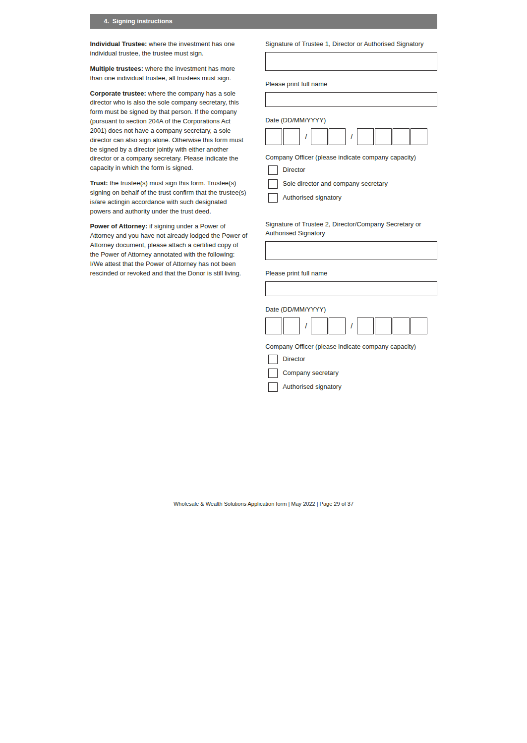4. Signing instructions
Individual Trustee: where the investment has one individual trustee, the trustee must sign.
Multiple trustees: where the investment has more than one individual trustee, all trustees must sign.
Corporate trustee: where the company has a sole director who is also the sole company secretary, this form must be signed by that person. If the company (pursuant to section 204A of the Corporations Act 2001) does not have a company secretary, a sole director can also sign alone. Otherwise this form must be signed by a director jointly with either another director or a company secretary. Please indicate the capacity in which the form is signed.
Trust: the trustee(s) must sign this form. Trustee(s) signing on behalf of the trust confirm that the trustee(s) is/are actingin accordance with such designated powers and authority under the trust deed.
Power of Attorney: if signing under a Power of Attorney and you have not already lodged the Power of Attorney document, please attach a certified copy of the Power of Attorney annotated with the following: I/We attest that the Power of Attorney has not been rescinded or revoked and that the Donor is still living.
Signature of Trustee 1, Director or Authorised Signatory
Please print full name
Date (DD/MM/YYYY)
/
/
Company Officer (please indicate company capacity)
Director
Sole director and company secretary
Authorised signatory
Signature of Trustee 2, Director/Company Secretary or Authorised Signatory
Please print full name
Date (DD/MM/YYYY)
/
/
Company Officer (please indicate company capacity)
Director
Company secretary
Authorised signatory
Wholesale & Wealth Solutions Application form | May 2022 | Page 29 of 37